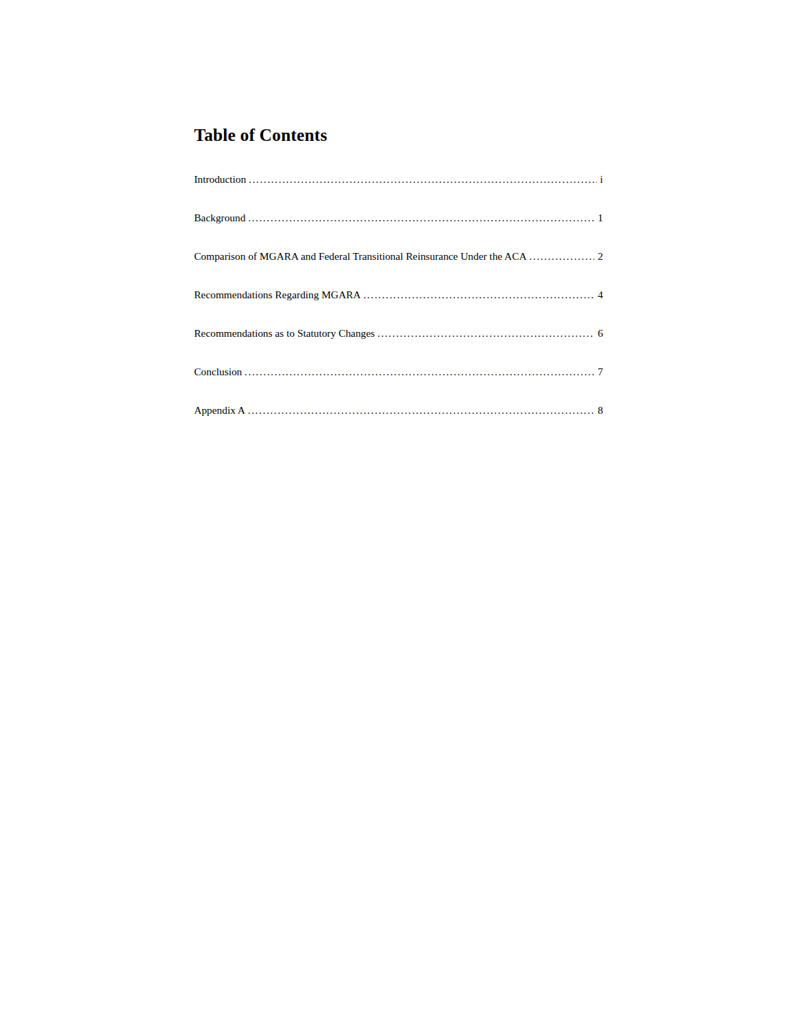Table of Contents
Introduction ........................................................................................................................................... i
Background .......................................................................................................................................... 1
Comparison of MGARA and Federal Transitional Reinsurance Under the ACA .......................................... 2
Recommendations Regarding MGARA ....................................................................................................... 4
Recommendations as to Statutory Changes .............................................................................................. 6
Conclusion ........................................................................................................................................... 7
Appendix A .......................................................................................................................................... 8